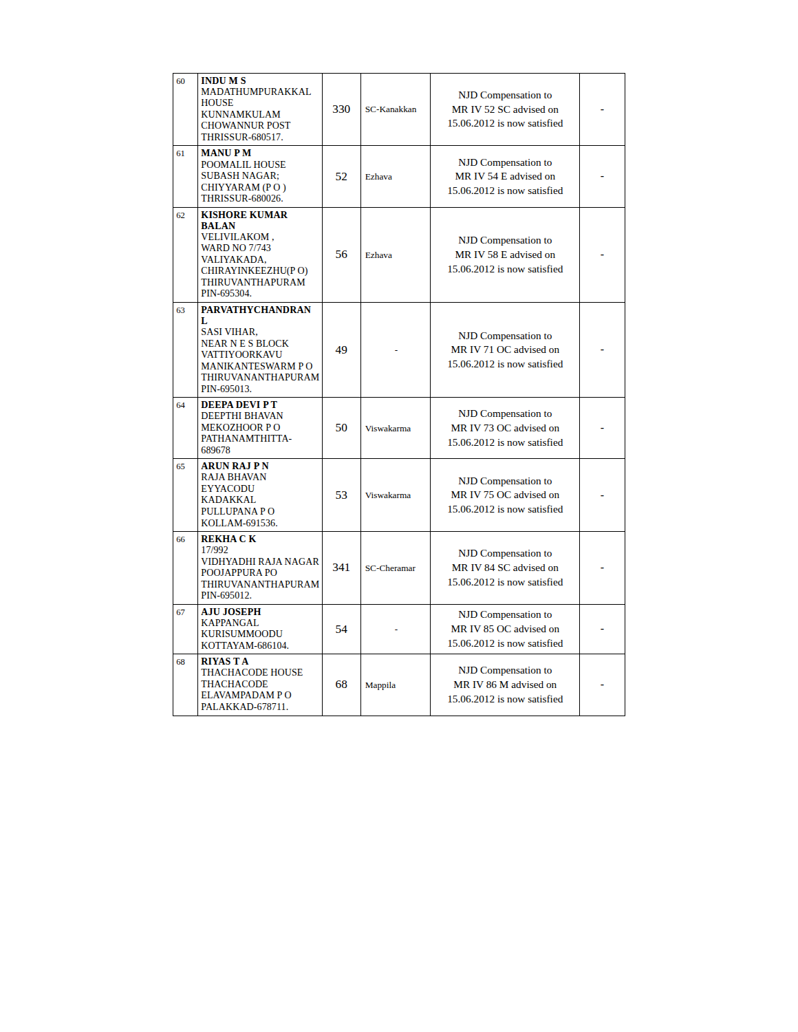| 60 | INDU M S MADATHUMPURAKKAL HOUSE KUNNAMKULAM CHOWANNUR POST THRISSUR-680517. | 330 | SC-Kanakkan | NJD Compensation to MR IV 52 SC advised on 15.06.2012 is now satisfied | - |
| 61 | MANU P M POOMALIL HOUSE SUBASH NAGAR; CHIYYARAM (P O ) THRISSUR-680026. | 52 | Ezhava | NJD Compensation to MR IV 54 E advised on 15.06.2012 is now satisfied | - |
| 62 | KISHORE KUMAR BALAN VELIVILAKOM , WARD NO 7/743 VALIYAKADA, CHIRAYINKEEZHU(P O) THIRUVANTHAPURAM PIN-695304. | 56 | Ezhava | NJD Compensation to MR IV 58 E advised on 15.06.2012 is now satisfied | - |
| 63 | PARVATHYCHANDRAN L SASI VIHAR, NEAR N E S BLOCK VATTIYOORKAVU MANIKANTESWARM P O THIRUVANANTHAPURAM PIN-695013. | 49 | - | NJD Compensation to MR IV 71 OC advised on 15.06.2012 is now satisfied | - |
| 64 | DEEPA DEVI P T DEEPTHI BHAVAN MEKOZHOOR P O PATHANAMTHITTA-689678 | 50 | Viswakarma | NJD Compensation to MR IV 73 OC advised on 15.06.2012 is now satisfied | - |
| 65 | ARUN RAJ P N RAJA BHAVAN EYYACODU KADAKKAL PULLUPANA P O KOLLAM-691536. | 53 | Viswakarma | NJD Compensation to MR IV 75 OC advised on 15.06.2012 is now satisfied | - |
| 66 | REKHA C K 17/992 VIDHYADHI RAJA NAGAR POOJAPPURA PO THIRUVANANTHAPURAM PIN-695012. | 341 | SC-Cheramar | NJD Compensation to MR IV 84 SC advised on 15.06.2012 is now satisfied | - |
| 67 | AJU JOSEPH KAPPANGAL KURISUMMOODU KOTTAYAM-686104. | 54 | - | NJD Compensation to MR IV 85 OC advised on 15.06.2012 is now satisfied | - |
| 68 | RIYAS T A THACHACODE HOUSE THACHACODE ELAVAMPADAM P O PALAKKAD-678711. | 68 | Mappila | NJD Compensation to MR IV 86 M advised on 15.06.2012 is now satisfied | - |